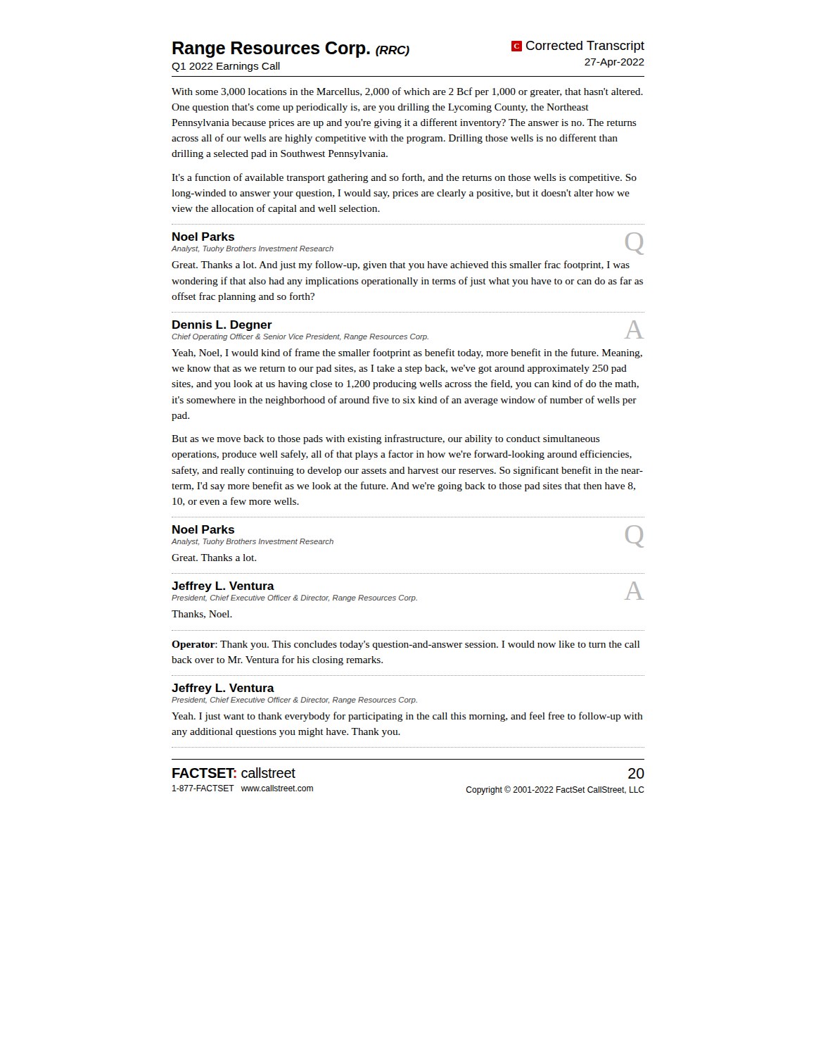Range Resources Corp. (RRC)
Q1 2022 Earnings Call
CCorrected Transcript
27-Apr-2022
With some 3,000 locations in the Marcellus, 2,000 of which are 2 Bcf per 1,000 or greater, that hasn't altered. One question that's come up periodically is, are you drilling the Lycoming County, the Northeast Pennsylvania because prices are up and you're giving it a different inventory? The answer is no. The returns across all of our wells are highly competitive with the program. Drilling those wells is no different than drilling a selected pad in Southwest Pennsylvania.
It's a function of available transport gathering and so forth, and the returns on those wells is competitive. So long-winded to answer your question, I would say, prices are clearly a positive, but it doesn't alter how we view the allocation of capital and well selection.
Noel Parks
Analyst, Tuohy Brothers Investment Research
Q
Great. Thanks a lot. And just my follow-up, given that you have achieved this smaller frac footprint, I was wondering if that also had any implications operationally in terms of just what you have to or can do as far as offset frac planning and so forth?
Dennis L. Degner
Chief Operating Officer & Senior Vice President, Range Resources Corp.
A
Yeah, Noel, I would kind of frame the smaller footprint as benefit today, more benefit in the future. Meaning, we know that as we return to our pad sites, as I take a step back, we've got around approximately 250 pad sites, and you look at us having close to 1,200 producing wells across the field, you can kind of do the math, it's somewhere in the neighborhood of around five to six kind of an average window of number of wells per pad.
But as we move back to those pads with existing infrastructure, our ability to conduct simultaneous operations, produce well safely, all of that plays a factor in how we're forward-looking around efficiencies, safety, and really continuing to develop our assets and harvest our reserves. So significant benefit in the near-term, I'd say more benefit as we look at the future. And we're going back to those pad sites that then have 8, 10, or even a few more wells.
Noel Parks
Analyst, Tuohy Brothers Investment Research
Q
Great. Thanks a lot.
Jeffrey L. Ventura
President, Chief Executive Officer & Director, Range Resources Corp.
A
Thanks, Noel.
Operator: Thank you. This concludes today's question-and-answer session. I would now like to turn the call back over to Mr. Ventura for his closing remarks.
Jeffrey L. Ventura
President, Chief Executive Officer & Director, Range Resources Corp.
Yeah. I just want to thank everybody for participating in the call this morning, and feel free to follow-up with any additional questions you might have. Thank you.
FACTSET: callstreet
1-877-FACTSET www.callstreet.com
20
Copyright © 2001-2022 FactSet CallStreet, LLC